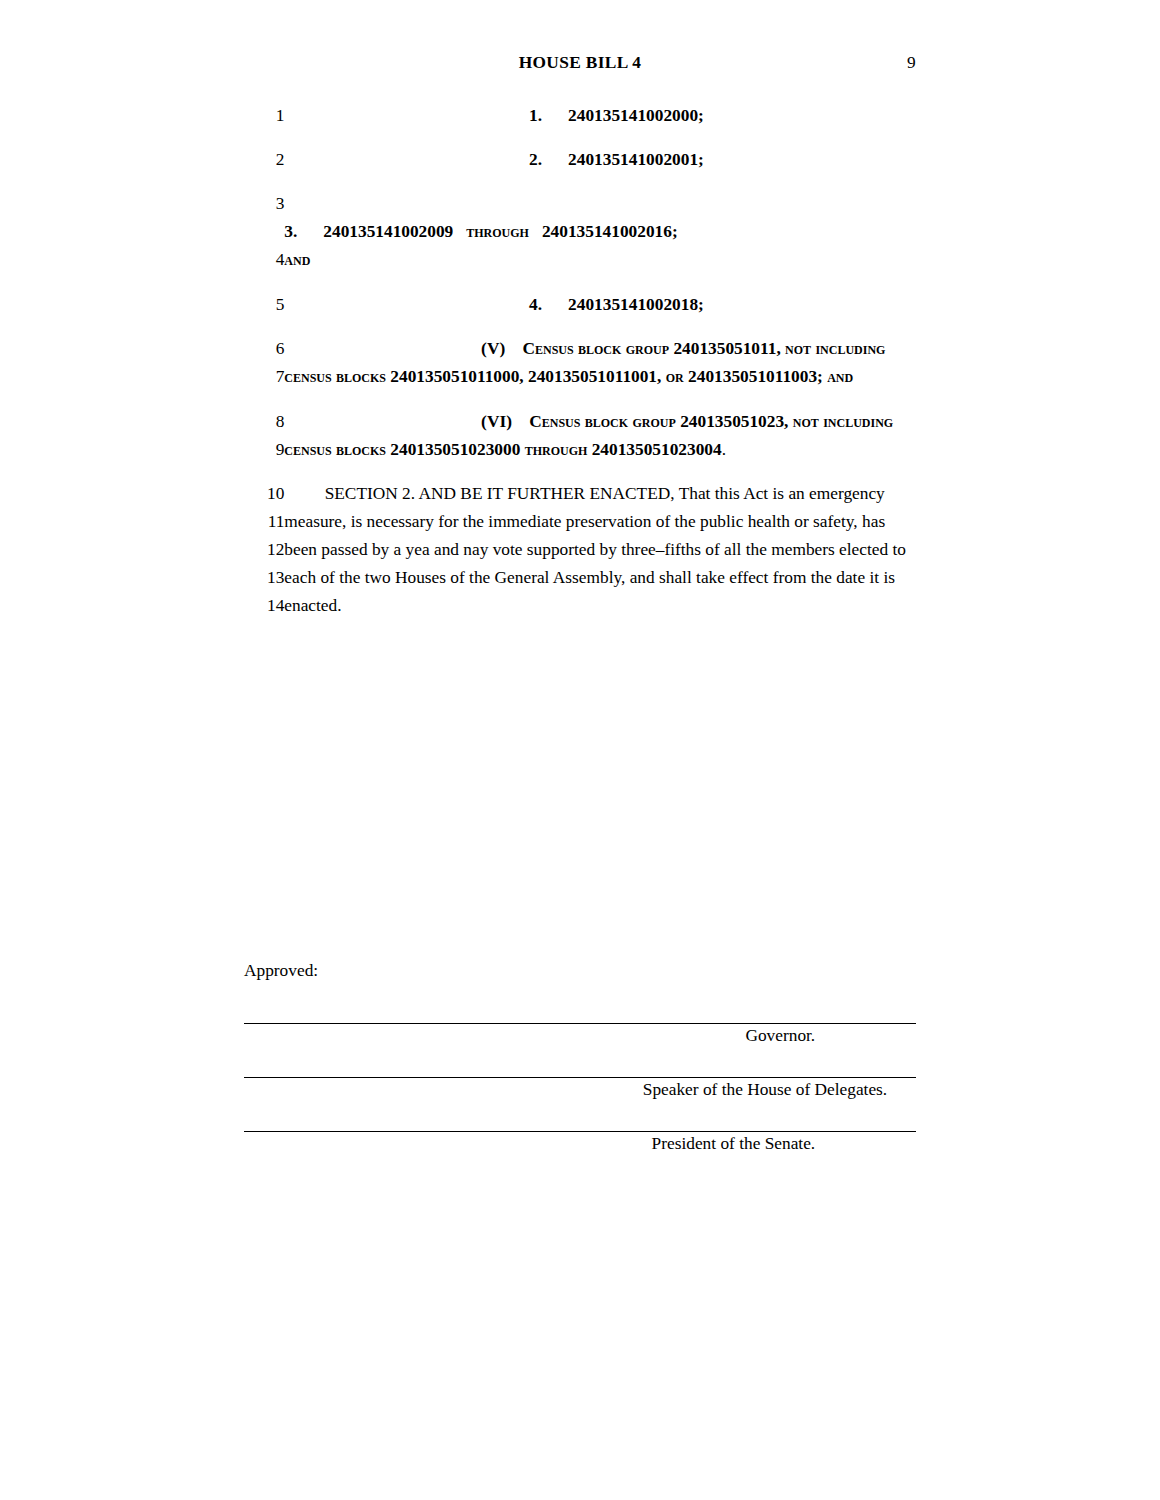HOUSE BILL 4 9
| 1 | 1. 240135141002000; |
| 2 | 2. 240135141002001; |
| 3 | 3. 240135141002009 through 240135141002016; |
| 4 | and |
| 5 | 4. 240135141002018; |
| 6 | (V) Census block group 240135051011, not including |
| 7 | census blocks 240135051011000, 240135051011001, or 240135051011003; and |
| 8 | (VI) Census block group 240135051023, not including |
| 9 | census blocks 240135051023000 through 240135051023004 . |
| 10 | SECTION 2. AND BE IT FURTHER ENACTED, That this Act is an emergency |
| 11 | measure, is necessary for the immediate preservation of the public health or safety, has |
| 12 | been passed by a yea and nay vote supported by three–fifths of all the members elected to |
| 13 | each of the two Houses of the General Assembly, and shall take effect from the date it is |
| 14 | enacted. |
Approved:
Governor.
Speaker of the House of Delegates.
President of the Senate.